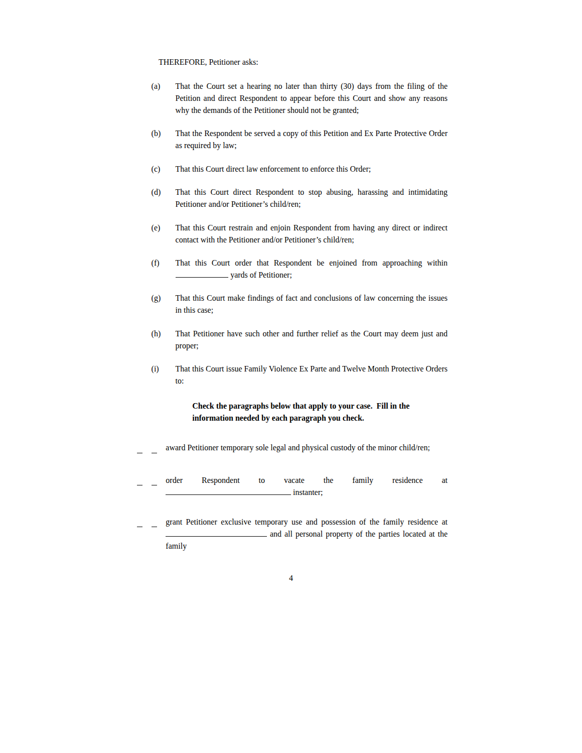THEREFORE, Petitioner asks:
(a) That the Court set a hearing no later than thirty (30) days from the filing of the Petition and direct Respondent to appear before this Court and show any reasons why the demands of the Petitioner should not be granted;
(b) That the Respondent be served a copy of this Petition and Ex Parte Protective Order as required by law;
(c) That this Court direct law enforcement to enforce this Order;
(d) That this Court direct Respondent to stop abusing, harassing and intimidating Petitioner and/or Petitioner’s child/ren;
(e) That this Court restrain and enjoin Respondent from having any direct or indirect contact with the Petitioner and/or Petitioner’s child/ren;
(f) That this Court order that Respondent be enjoined from approaching within yards of Petitioner;
(g) That this Court make findings of fact and conclusions of law concerning the issues in this case;
(h) That Petitioner have such other and further relief as the Court may deem just and proper;
(i) That this Court issue Family Violence Ex Parte and Twelve Month Protective Orders to:
Check the paragraphs below that apply to your case. Fill in the information needed by each paragraph you check.
award Petitioner temporary sole legal and physical custody of the minor child/ren;
order Respondent to vacate the family residence at instanter;
grant Petitioner exclusive temporary use and possession of the family residence at and all personal property of the parties located at the family
4